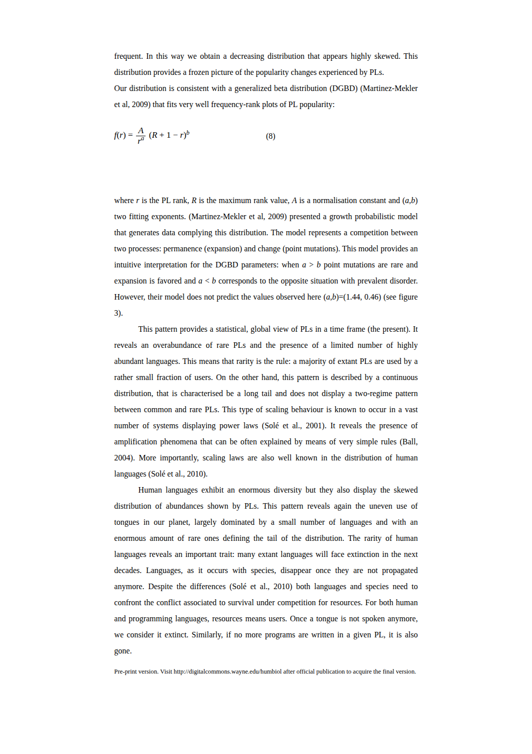frequent. In this way we obtain a decreasing distribution that appears highly skewed. This distribution provides a frozen picture of the popularity changes experienced by PLs.
Our distribution is consistent with a generalized beta distribution (DGBD) (Martinez-Mekler et al, 2009) that fits very well frequency-rank plots of PL popularity:
f(r) = A ra (R + 1 − r)b (8)
where r is the PL rank, R is the maximum rank value, A is a normalisation constant and (a,b) two fitting exponents. (Martinez-Mekler et al, 2009) presented a growth probabilistic model that generates data complying this distribution. The model represents a competition between two processes: permanence (expansion) and change (point mutations). This model provides an intuitive interpretation for the DGBD parameters: when a > b point mutations are rare and expansion is favored and a < b corresponds to the opposite situation with prevalent disorder. However, their model does not predict the values observed here (a,b)=(1.44, 0.46) (see figure 3).
This pattern provides a statistical, global view of PLs in a time frame (the present). It reveals an overabundance of rare PLs and the presence of a limited number of highly abundant languages. This means that rarity is the rule: a majority of extant PLs are used by a rather small fraction of users. On the other hand, this pattern is described by a continuous distribution, that is characterised be a long tail and does not display a two-regime pattern between common and rare PLs. This type of scaling behaviour is known to occur in a vast number of systems displaying power laws (Solé et al., 2001). It reveals the presence of amplification phenomena that can be often explained by means of very simple rules (Ball, 2004). More importantly, scaling laws are also well known in the distribution of human languages (Solé et al., 2010).
Human languages exhibit an enormous diversity but they also display the skewed distribution of abundances shown by PLs. This pattern reveals again the uneven use of tongues in our planet, largely dominated by a small number of languages and with an enormous amount of rare ones defining the tail of the distribution. The rarity of human languages reveals an important trait: many extant languages will face extinction in the next decades. Languages, as it occurs with species, disappear once they are not propagated anymore. Despite the differences (Solé et al., 2010) both languages and species need to confront the conflict associated to survival under competition for resources. For both human and programming languages, resources means users. Once a tongue is not spoken anymore, we consider it extinct. Similarly, if no more programs are written in a given PL, it is also gone.
Pre-print version. Visit http://digitalcommons.wayne.edu/humbiol after official publication to acquire the final version.